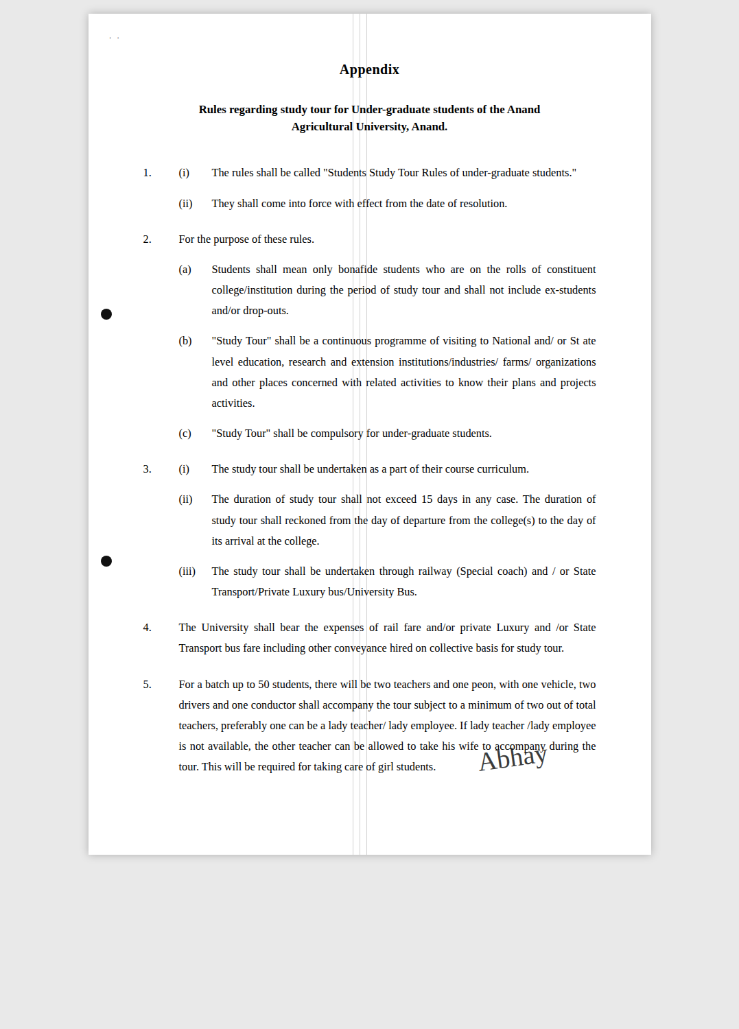· ·
Appendix
Rules regarding study tour for Under-graduate students of the Anand
Agricultural University, Anand.
(i) The rules shall be called "Students Study Tour Rules of under-graduate students."
(ii) They shall come into force with effect from the date of resolution.
For the purpose of these rules.
(a) Students shall mean only bonafide students who are on the rolls of constituent college/institution during the period of study tour and shall not include ex-students and/or drop-outs.
(b)"Study Tour" shall be a continuous programme of visiting to National and/ or St ate level education, research and extension institutions/industries/ farms/ organizations and other places concerned with related activities to know their plans and projects activities.
(c)"Study Tour" shall be compulsory for under-graduate students.
(i) The study tour shall be undertaken as a part of their course curriculum.
(ii) The duration of study tour shall not exceed 15 days in any case. The duration of study tour shall reckoned from the day of departure from the college(s) to the day of its arrival at the college.
(iii) The study tour shall be undertaken through railway (Special coach) and / or State Transport/Private Luxury bus/University Bus.
The University shall bear the expenses of rail fare and/or private Luxury and /or State Transport bus fare including other conveyance hired on collective basis for study tour.
For a batch up to 50 students, there will be two teachers and one peon, with one vehicle, two drivers and one conductor shall accompany the tour subject to a minimum of two out of total teachers, preferably one can be a lady teacher/ lady employee. If lady teacher /lady employee is not available, the other teacher can be allowed to take his wife to accompany during the tour. This will be required for taking care of girl students.
Abhay